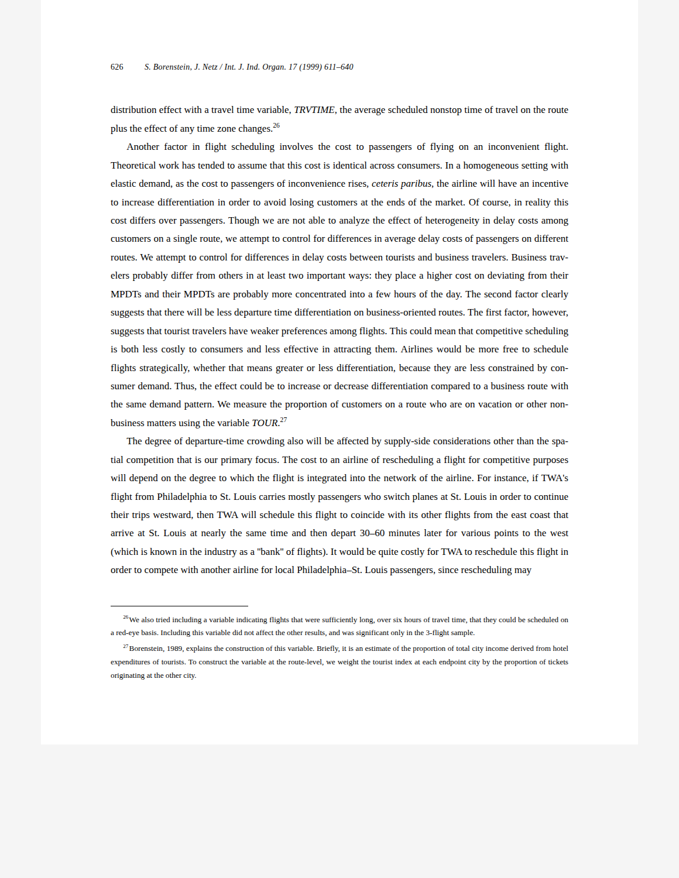626 S. Borenstein, J. Netz / Int. J. Ind. Organ. 17 (1999) 611–640
distribution effect with a travel time variable, TRVTIME, the average scheduled nonstop time of travel on the route plus the effect of any time zone changes.26
Another factor in flight scheduling involves the cost to passengers of flying on an inconvenient flight. Theoretical work has tended to assume that this cost is identical across consumers. In a homogeneous setting with elastic demand, as the cost to passengers of inconvenience rises, ceteris paribus, the airline will have an incentive to increase differentiation in order to avoid losing customers at the ends of the market. Of course, in reality this cost differs over passengers. Though we are not able to analyze the effect of heterogeneity in delay costs among customers on a single route, we attempt to control for differences in average delay costs of passengers on different routes. We attempt to control for differences in delay costs between tourists and business travelers. Business travelers probably differ from others in at least two important ways: they place a higher cost on deviating from their MPDTs and their MPDTs are probably more concentrated into a few hours of the day. The second factor clearly suggests that there will be less departure time differentiation on business-oriented routes. The first factor, however, suggests that tourist travelers have weaker preferences among flights. This could mean that competitive scheduling is both less costly to consumers and less effective in attracting them. Airlines would be more free to schedule flights strategically, whether that means greater or less differentiation, because they are less constrained by consumer demand. Thus, the effect could be to increase or decrease differentiation compared to a business route with the same demand pattern. We measure the proportion of customers on a route who are on vacation or other nonbusiness matters using the variable TOUR.27
The degree of departure-time crowding also will be affected by supply-side considerations other than the spatial competition that is our primary focus. The cost to an airline of rescheduling a flight for competitive purposes will depend on the degree to which the flight is integrated into the network of the airline. For instance, if TWA's flight from Philadelphia to St. Louis carries mostly passengers who switch planes at St. Louis in order to continue their trips westward, then TWA will schedule this flight to coincide with its other flights from the east coast that arrive at St. Louis at nearly the same time and then depart 30–60 minutes later for various points to the west (which is known in the industry as a ''bank'' of flights). It would be quite costly for TWA to reschedule this flight in order to compete with another airline for local Philadelphia–St. Louis passengers, since rescheduling may
26We also tried including a variable indicating flights that were sufficiently long, over six hours of travel time, that they could be scheduled on a red-eye basis. Including this variable did not affect the other results, and was significant only in the 3-flight sample.
27Borenstein, 1989, explains the construction of this variable. Briefly, it is an estimate of the proportion of total city income derived from hotel expenditures of tourists. To construct the variable at the route-level, we weight the tourist index at each endpoint city by the proportion of tickets originating at the other city.